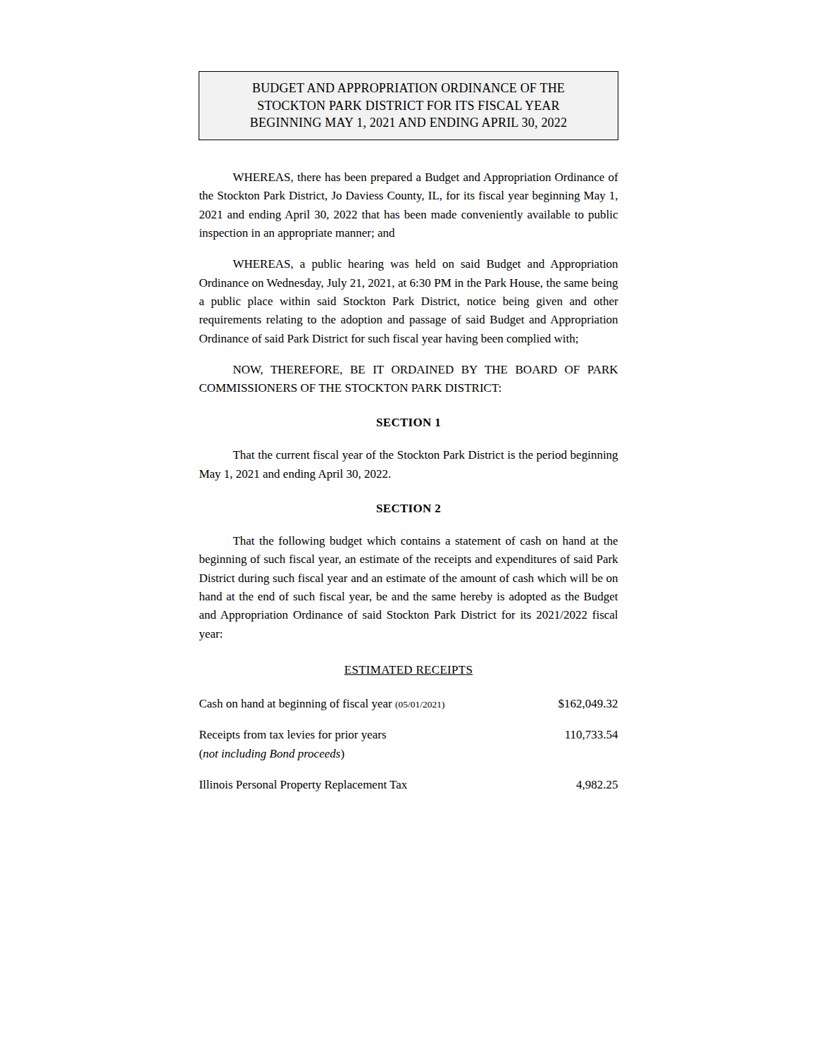BUDGET AND APPROPRIATION ORDINANCE OF THE
STOCKTON PARK DISTRICT FOR ITS FISCAL YEAR
BEGINNING MAY 1, 2021 AND ENDING APRIL 30, 2022
WHEREAS, there has been prepared a Budget and Appropriation Ordinance of the Stockton Park District, Jo Daviess County, IL, for its fiscal year beginning May 1, 2021 and ending April 30, 2022 that has been made conveniently available to public inspection in an appropriate manner; and
WHEREAS, a public hearing was held on said Budget and Appropriation Ordinance on Wednesday, July 21, 2021, at 6:30 PM in the Park House, the same being a public place within said Stockton Park District, notice being given and other requirements relating to the adoption and passage of said Budget and Appropriation Ordinance of said Park District for such fiscal year having been complied with;
NOW, THEREFORE, BE IT ORDAINED BY THE BOARD OF PARK COMMISSIONERS OF THE STOCKTON PARK DISTRICT:
SECTION 1
That the current fiscal year of the Stockton Park District is the period beginning May 1, 2021 and ending April 30, 2022.
SECTION 2
That the following budget which contains a statement of cash on hand at the beginning of such fiscal year, an estimate of the receipts and expenditures of said Park District during such fiscal year and an estimate of the amount of cash which will be on hand at the end of such fiscal year, be and the same hereby is adopted as the Budget and Appropriation Ordinance of said Stockton Park District for its 2021/2022 fiscal year:
ESTIMATED RECEIPTS
| Cash on hand at beginning of fiscal year (05/01/2021) | $162,049.32 |
| Receipts from tax levies for prior years ( not including Bond proceeds ) | 110,733.54 |
| Illinois Personal Property Replacement Tax | 4,982.25 |